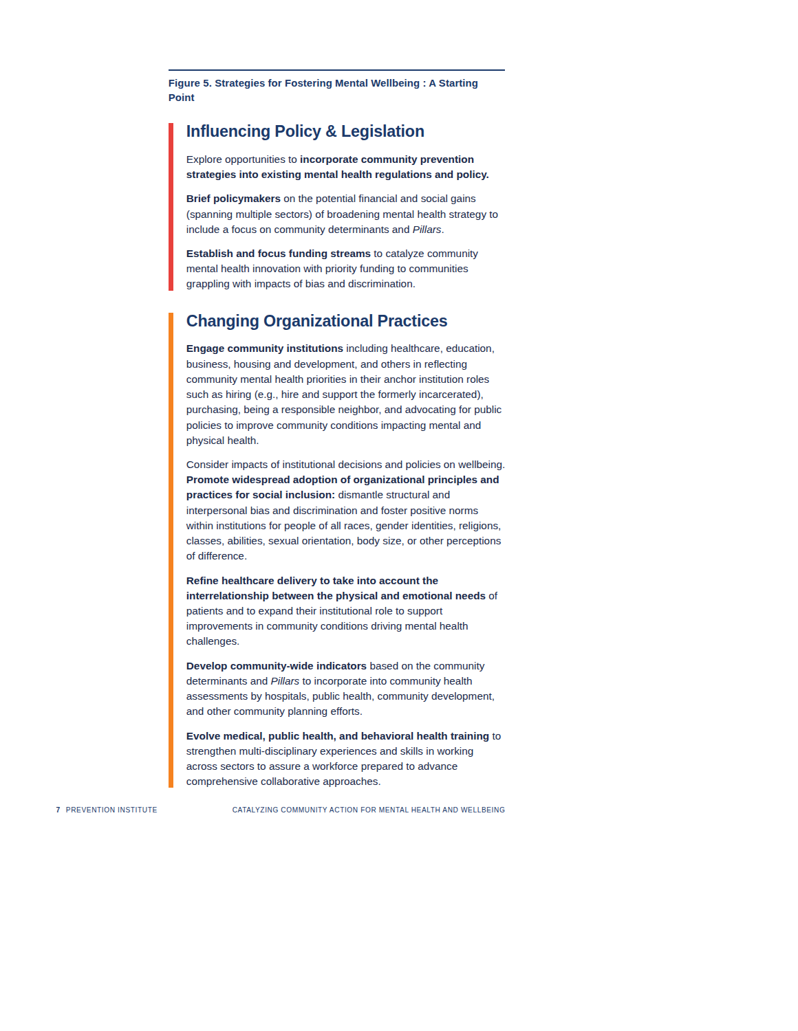Figure 5. Strategies for Fostering Mental Wellbeing : A Starting Point
Influencing Policy & Legislation
Explore opportunities to incorporate community prevention strategies into existing mental health regulations and policy.
Brief policymakers on the potential financial and social gains (spanning multiple sectors) of broadening mental health strategy to include a focus on community determinants and Pillars.
Establish and focus funding streams to catalyze community mental health innovation with priority funding to communities grappling with impacts of bias and discrimination.
Changing Organizational Practices
Engage community institutions including healthcare, education, business, housing and development, and others in reflecting community mental health priorities in their anchor institution roles such as hiring (e.g., hire and support the formerly incarcerated), purchasing, being a responsible neighbor, and advocating for public policies to improve community conditions impacting mental and physical health.
Consider impacts of institutional decisions and policies on wellbeing. Promote widespread adoption of organizational principles and practices for social inclusion: dismantle structural and interpersonal bias and discrimination and foster positive norms within institutions for people of all races, gender identities, religions, classes, abilities, sexual orientation, body size, or other perceptions of difference.
Refine healthcare delivery to take into account the interrelationship between the physical and emotional needs of patients and to expand their institutional role to support improvements in community conditions driving mental health challenges.
Develop community-wide indicators based on the community determinants and Pillars to incorporate into community health assessments by hospitals, public health, community development, and other community planning efforts.
Evolve medical, public health, and behavioral health training to strengthen multi-disciplinary experiences and skills in working across sectors to assure a workforce prepared to advance comprehensive collaborative approaches.
7 PREVENTION INSTITUTE
CATALYZING COMMUNITY ACTION FOR MENTAL HEALTH AND WELLBEING